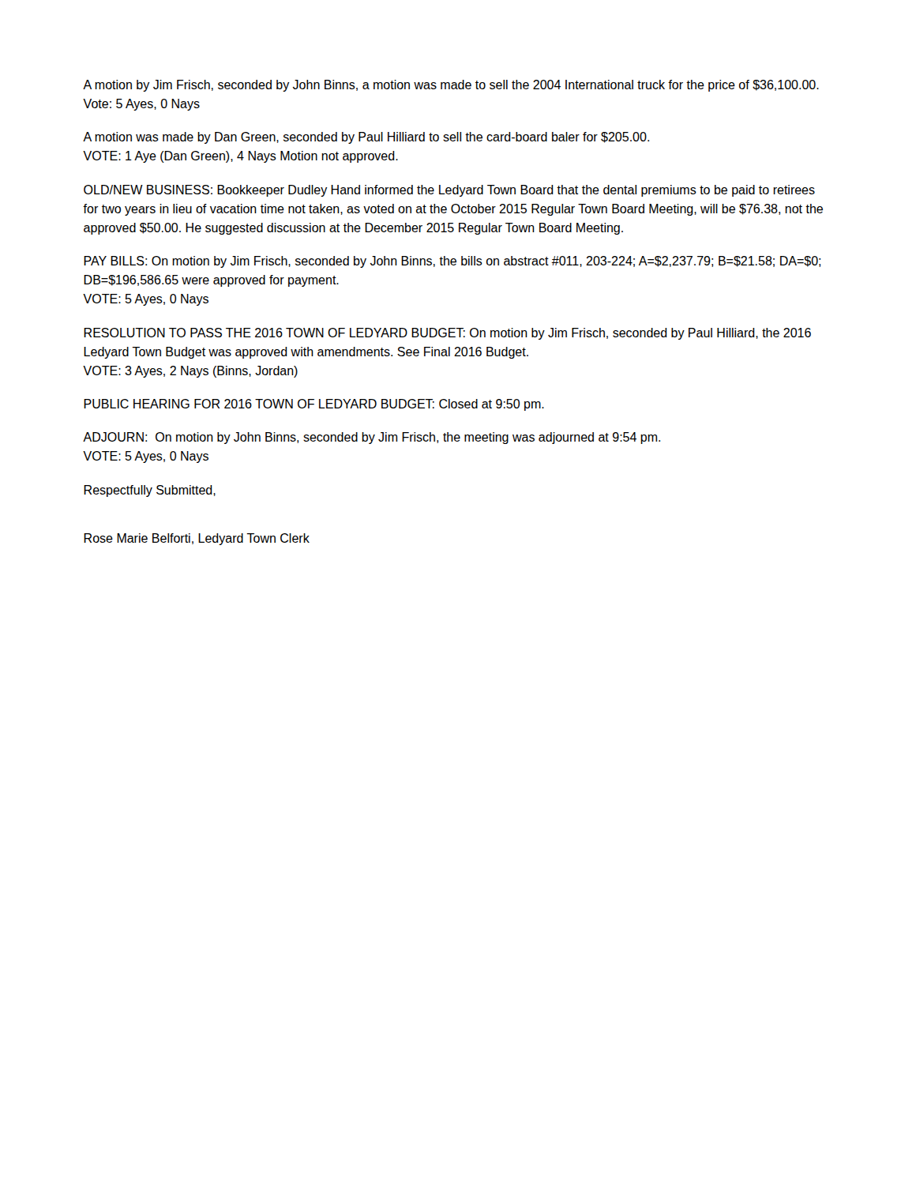A motion by Jim Frisch, seconded by John Binns, a motion was made to sell the 2004 International truck for the price of $36,100.00.
Vote: 5 Ayes, 0 Nays
A motion was made by Dan Green, seconded by Paul Hilliard to sell the card-board baler for $205.00.
VOTE: 1 Aye (Dan Green), 4 Nays Motion not approved.
OLD/NEW BUSINESS: Bookkeeper Dudley Hand informed the Ledyard Town Board that the dental premiums to be paid to retirees for two years in lieu of vacation time not taken, as voted on at the October 2015 Regular Town Board Meeting, will be $76.38, not the approved $50.00. He suggested discussion at the December 2015 Regular Town Board Meeting.
PAY BILLS: On motion by Jim Frisch, seconded by John Binns, the bills on abstract #011, 203-224; A=$2,237.79; B=$21.58; DA=$0; DB=$196,586.65 were approved for payment.
VOTE: 5 Ayes, 0 Nays
RESOLUTION TO PASS THE 2016 TOWN OF LEDYARD BUDGET: On motion by Jim Frisch, seconded by Paul Hilliard, the 2016 Ledyard Town Budget was approved with amendments. See Final 2016 Budget.
VOTE: 3 Ayes, 2 Nays (Binns, Jordan)
PUBLIC HEARING FOR 2016 TOWN OF LEDYARD BUDGET: Closed at 9:50 pm.
ADJOURN: On motion by John Binns, seconded by Jim Frisch, the meeting was adjourned at 9:54 pm.
VOTE: 5 Ayes, 0 Nays
Respectfully Submitted,
Rose Marie Belforti, Ledyard Town Clerk